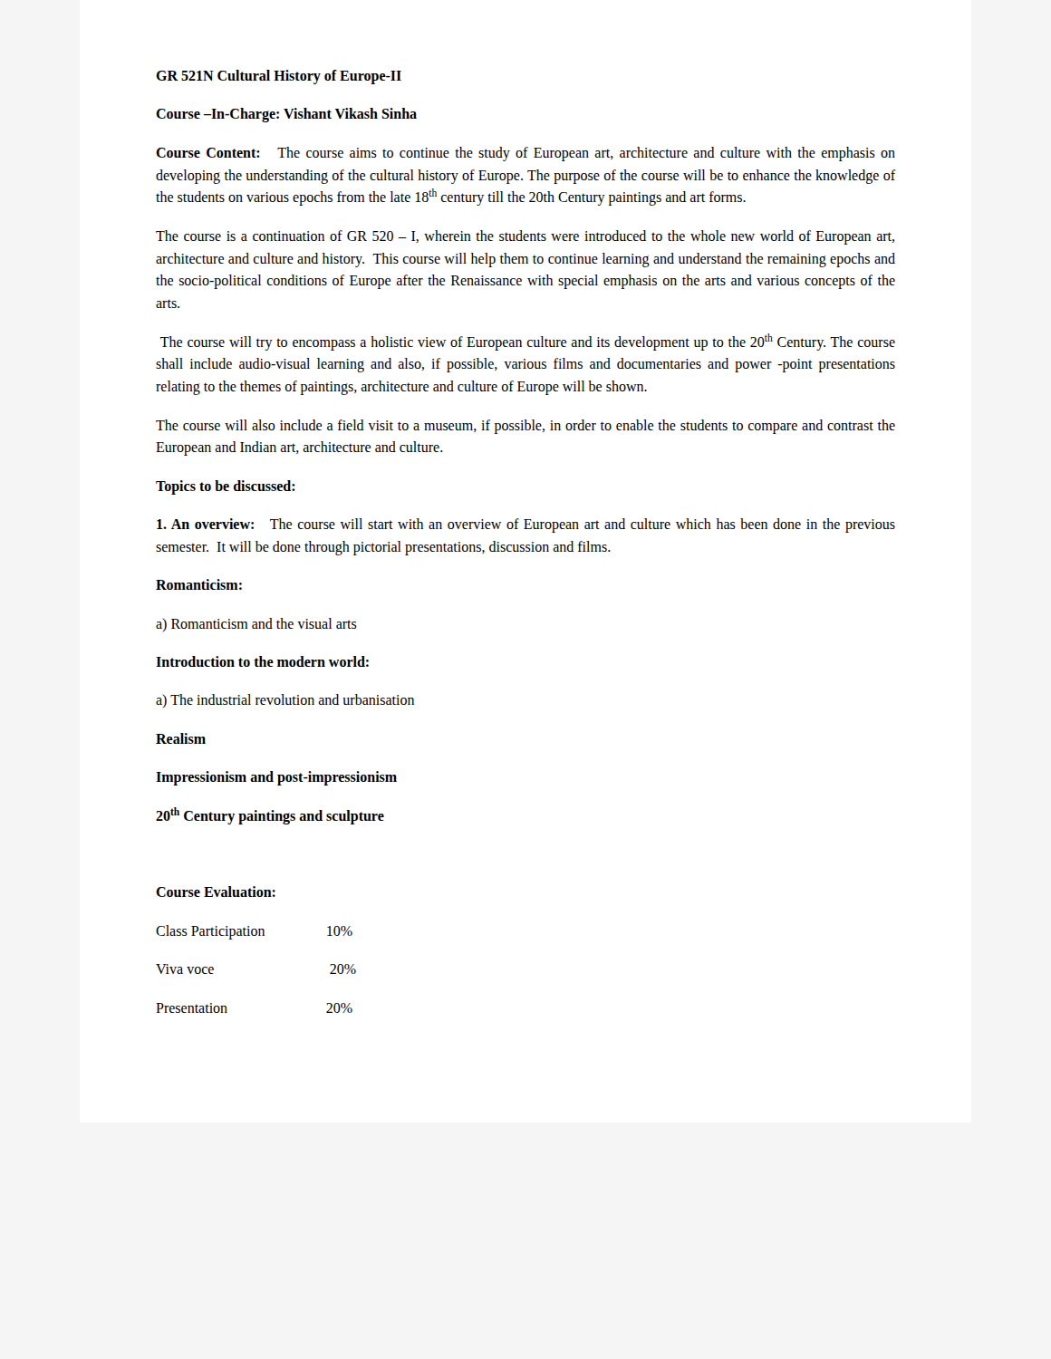GR 521N Cultural History of Europe-II
Course –In-Charge: Vishant Vikash Sinha
Course Content: The course aims to continue the study of European art, architecture and culture with the emphasis on developing the understanding of the cultural history of Europe. The purpose of the course will be to enhance the knowledge of the students on various epochs from the late 18th century till the 20th Century paintings and art forms.
The course is a continuation of GR 520 – I, wherein the students were introduced to the whole new world of European art, architecture and culture and history. This course will help them to continue learning and understand the remaining epochs and the socio-political conditions of Europe after the Renaissance with special emphasis on the arts and various concepts of the arts.
The course will try to encompass a holistic view of European culture and its development up to the 20th Century. The course shall include audio-visual learning and also, if possible, various films and documentaries and power -point presentations relating to the themes of paintings, architecture and culture of Europe will be shown.
The course will also include a field visit to a museum, if possible, in order to enable the students to compare and contrast the European and Indian art, architecture and culture.
Topics to be discussed:
1. An overview: The course will start with an overview of European art and culture which has been done in the previous semester. It will be done through pictorial presentations, discussion and films.
Romanticism:
a) Romanticism and the visual arts
Introduction to the modern world:
a) The industrial revolution and urbanisation
Realism
Impressionism and post-impressionism
20th Century paintings and sculpture
Course Evaluation:
| Class Participation | 10% |
| Viva voce | 20% |
| Presentation | 20% |